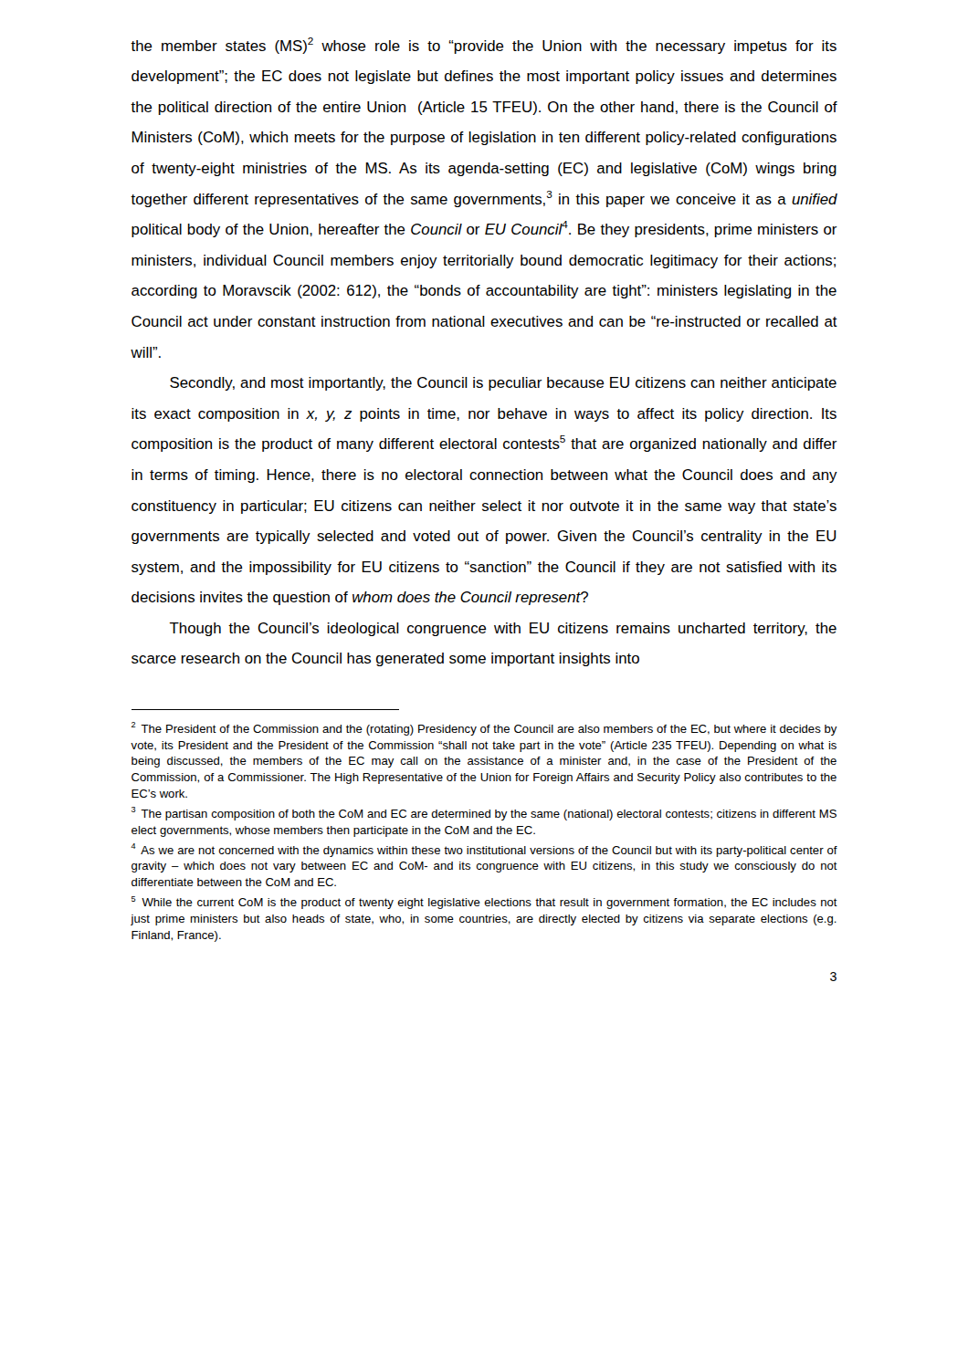the member states (MS)2 whose role is to “provide the Union with the necessary impetus for its development”; the EC does not legislate but defines the most important policy issues and determines the political direction of the entire Union (Article 15 TFEU). On the other hand, there is the Council of Ministers (CoM), which meets for the purpose of legislation in ten different policy-related configurations of twenty-eight ministries of the MS. As its agenda-setting (EC) and legislative (CoM) wings bring together different representatives of the same governments,3 in this paper we conceive it as a unified political body of the Union, hereafter the Council or EU Council4. Be they presidents, prime ministers or ministers, individual Council members enjoy territorially bound democratic legitimacy for their actions; according to Moravscik (2002: 612), the “bonds of accountability are tight”: ministers legislating in the Council act under constant instruction from national executives and can be “re-instructed or recalled at will”.
Secondly, and most importantly, the Council is peculiar because EU citizens can neither anticipate its exact composition in x, y, z points in time, nor behave in ways to affect its policy direction. Its composition is the product of many different electoral contests5 that are organized nationally and differ in terms of timing. Hence, there is no electoral connection between what the Council does and any constituency in particular; EU citizens can neither select it nor outvote it in the same way that state’s governments are typically selected and voted out of power. Given the Council’s centrality in the EU system, and the impossibility for EU citizens to “sanction” the Council if they are not satisfied with its decisions invites the question of whom does the Council represent?
Though the Council’s ideological congruence with EU citizens remains uncharted territory, the scarce research on the Council has generated some important insights into
2 The President of the Commission and the (rotating) Presidency of the Council are also members of the EC, but where it decides by vote, its President and the President of the Commission “shall not take part in the vote” (Article 235 TFEU). Depending on what is being discussed, the members of the EC may call on the assistance of a minister and, in the case of the President of the Commission, of a Commissioner. The High Representative of the Union for Foreign Affairs and Security Policy also contributes to the EC’s work.
3 The partisan composition of both the CoM and EC are determined by the same (national) electoral contests; citizens in different MS elect governments, whose members then participate in the CoM and the EC.
4 As we are not concerned with the dynamics within these two institutional versions of the Council but with its party-political center of gravity – which does not vary between EC and CoM- and its congruence with EU citizens, in this study we consciously do not differentiate between the CoM and EC.
5 While the current CoM is the product of twenty eight legislative elections that result in government formation, the EC includes not just prime ministers but also heads of state, who, in some countries, are directly elected by citizens via separate elections (e.g. Finland, France).
3